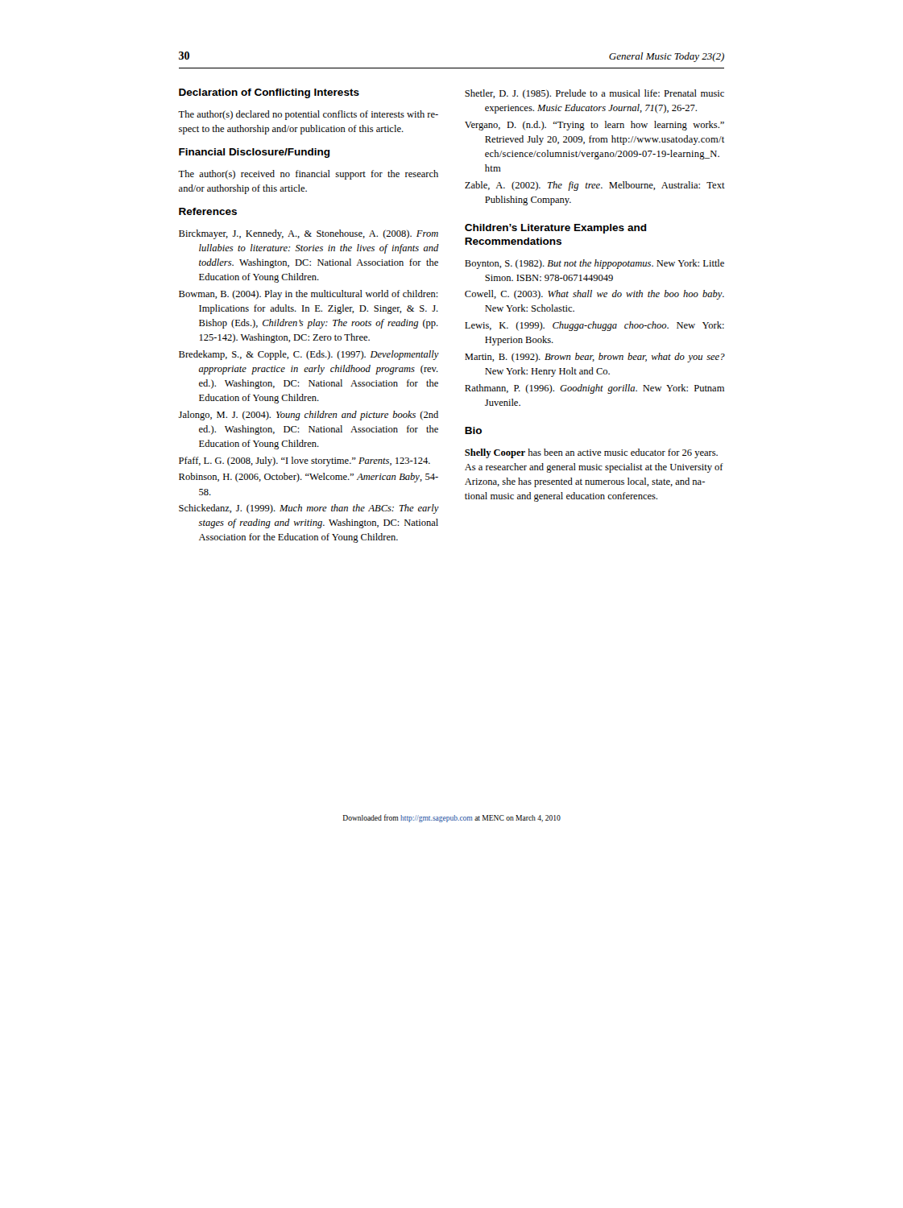30 General Music Today 23(2)
Declaration of Conflicting Interests
The author(s) declared no potential conflicts of interests with respect to the authorship and/or publication of this article.
Financial Disclosure/Funding
The author(s) received no financial support for the research and/or authorship of this article.
References
Birckmayer, J., Kennedy, A., & Stonehouse, A. (2008). From lullabies to literature: Stories in the lives of infants and toddlers. Washington, DC: National Association for the Education of Young Children.
Bowman, B. (2004). Play in the multicultural world of children: Implications for adults. In E. Zigler, D. Singer, & S. J. Bishop (Eds.), Children’s play: The roots of reading (pp. 125-142). Washington, DC: Zero to Three.
Bredekamp, S., & Copple, C. (Eds.). (1997). Developmentally appropriate practice in early childhood programs (rev. ed.). Washington, DC: National Association for the Education of Young Children.
Jalongo, M. J. (2004). Young children and picture books (2nd ed.). Washington, DC: National Association for the Education of Young Children.
Pfaff, L. G. (2008, July). “I love storytime.” Parents, 123-124.
Robinson, H. (2006, October). “Welcome.” American Baby, 54-58.
Schickedanz, J. (1999). Much more than the ABCs: The early stages of reading and writing. Washington, DC: National Association for the Education of Young Children.
Shetler, D. J. (1985). Prelude to a musical life: Prenatal music experiences. Music Educators Journal, 71(7), 26-27.
Vergano, D. (n.d.). “Trying to learn how learning works.” Retrieved July 20, 2009, from http://www.usatoday.com/tech/science/columnist/vergano/2009-07-19-learning_N.htm
Zable, A. (2002). The fig tree. Melbourne, Australia: Text Publishing Company.
Children’s Literature Examples and Recommendations
Boynton, S. (1982). But not the hippopotamus. New York: Little Simon. ISBN: 978-0671449049
Cowell, C. (2003). What shall we do with the boo hoo baby. New York: Scholastic.
Lewis, K. (1999). Chugga-chugga choo-choo. New York: Hyperion Books.
Martin, B. (1992). Brown bear, brown bear, what do you see? New York: Henry Holt and Co.
Rathmann, P. (1996). Goodnight gorilla. New York: Putnam Juvenile.
Bio
Shelly Cooper has been an active music educator for 26 years. As a researcher and general music specialist at the University of Arizona, she has presented at numerous local, state, and national music and general education conferences.
Downloaded from http://gmt.sagepub.com at MENC on March 4, 2010